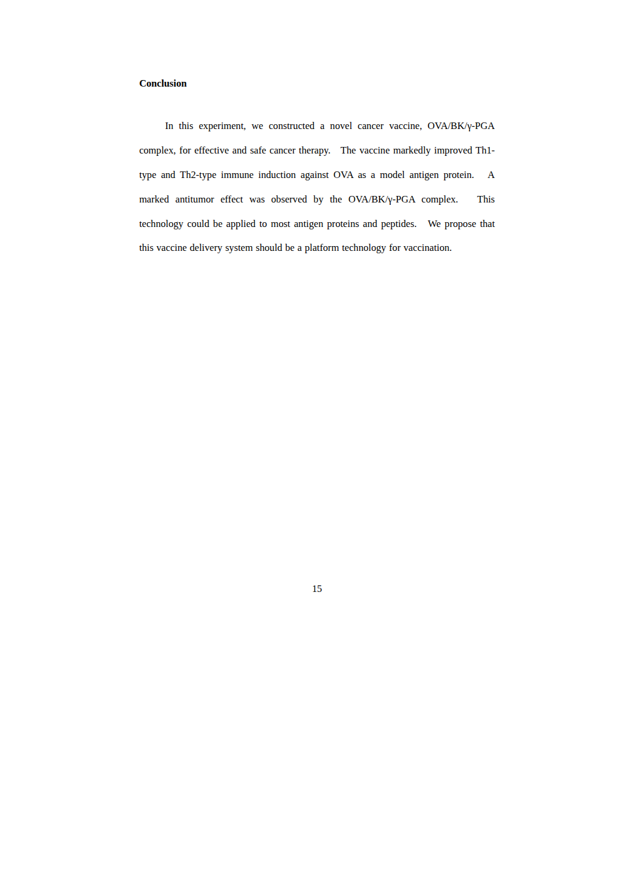Conclusion
In this experiment, we constructed a novel cancer vaccine, OVA/BK/γ-PGA complex, for effective and safe cancer therapy. The vaccine markedly improved Th1-type and Th2-type immune induction against OVA as a model antigen protein. A marked antitumor effect was observed by the OVA/BK/γ-PGA complex. This technology could be applied to most antigen proteins and peptides. We propose that this vaccine delivery system should be a platform technology for vaccination.
15